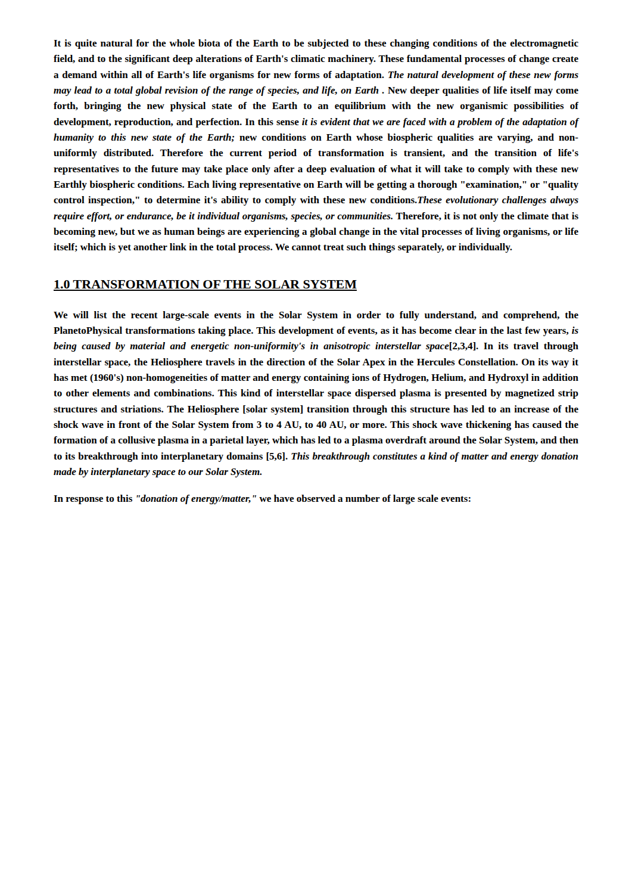It is quite natural for the whole biota of the Earth to be subjected to these changing conditions of the electromagnetic field, and to the significant deep alterations of Earth's climatic machinery. These fundamental processes of change create a demand within all of Earth's life organisms for new forms of adaptation. The natural development of these new forms may lead to a total global revision of the range of species, and life, on Earth . New deeper qualities of life itself may come forth, bringing the new physical state of the Earth to an equilibrium with the new organismic possibilities of development, reproduction, and perfection. In this sense it is evident that we are faced with a problem of the adaptation of humanity to this new state of the Earth; new conditions on Earth whose biospheric qualities are varying, and non-uniformly distributed. Therefore the current period of transformation is transient, and the transition of life's representatives to the future may take place only after a deep evaluation of what it will take to comply with these new Earthly biospheric conditions. Each living representative on Earth will be getting a thorough "examination," or "quality control inspection," to determine it's ability to comply with these new conditions.These evolutionary challenges always require effort, or endurance, be it individual organisms, species, or communities. Therefore, it is not only the climate that is becoming new, but we as human beings are experiencing a global change in the vital processes of living organisms, or life itself; which is yet another link in the total process. We cannot treat such things separately, or individually.
1.0 TRANSFORMATION OF THE SOLAR SYSTEM
We will list the recent large-scale events in the Solar System in order to fully understand, and comprehend, the PlanetoPhysical transformations taking place. This development of events, as it has become clear in the last few years, is being caused by material and energetic non-uniformity's in anisotropic interstellar space[2,3,4]. In its travel through interstellar space, the Heliosphere travels in the direction of the Solar Apex in the Hercules Constellation. On its way it has met (1960's) non-homogeneities of matter and energy containing ions of Hydrogen, Helium, and Hydroxyl in addition to other elements and combinations. This kind of interstellar space dispersed plasma is presented by magnetized strip structures and striations. The Heliosphere [solar system] transition through this structure has led to an increase of the shock wave in front of the Solar System from 3 to 4 AU, to 40 AU, or more. This shock wave thickening has caused the formation of a collusive plasma in a parietal layer, which has led to a plasma overdraft around the Solar System, and then to its breakthrough into interplanetary domains [5,6]. This breakthrough constitutes a kind of matter and energy donation made by interplanetary space to our Solar System.
In response to this "donation of energy/matter," we have observed a number of large scale events: